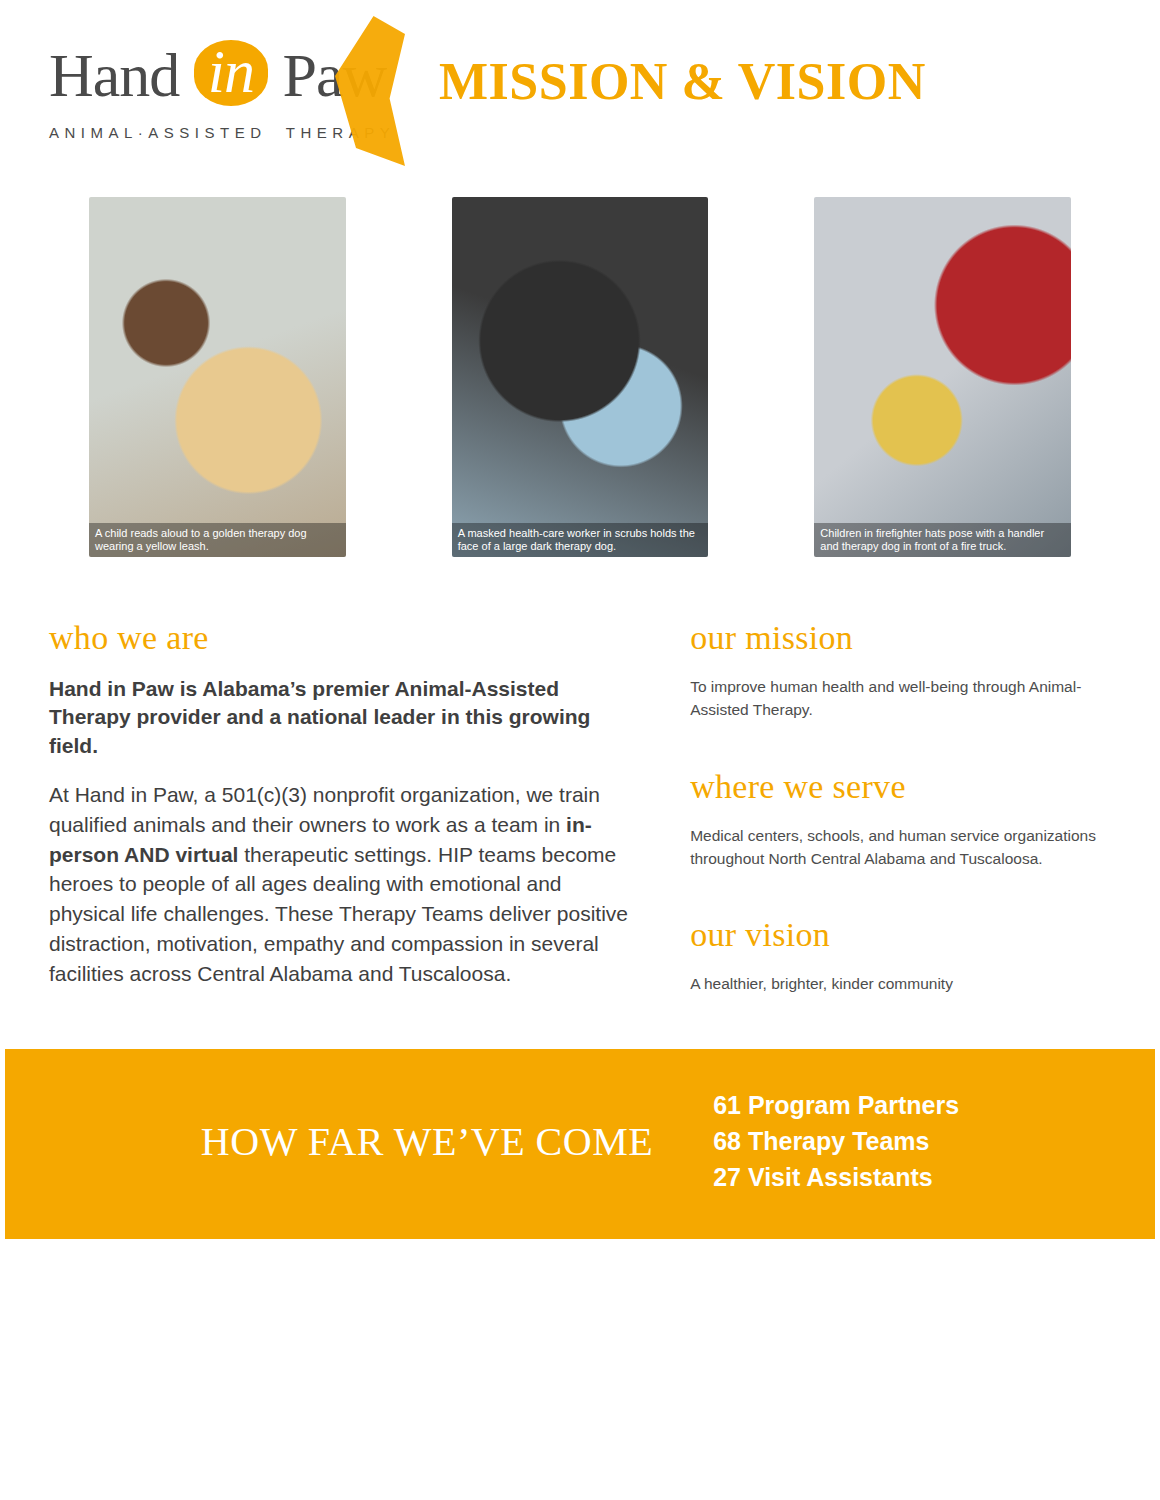Hand in Paw
Animal·Assisted Therapy
MISSION & VISION
A child reads aloud to a golden therapy dog wearing a yellow leash.
A masked health-care worker in scrubs holds the face of a large dark therapy dog.
Children in firefighter hats pose with a handler and therapy dog in front of a fire truck.
who we are
Hand in Paw is Alabama’s premier Animal-Assisted Therapy provider and a national leader in this growing field.
At Hand in Paw, a 501(c)(3) nonprofit organization, we train qualified animals and their owners to work as a team in in-person AND virtual therapeutic settings. HIP teams become heroes to people of all ages dealing with emotional and physical life challenges. These Therapy Teams deliver positive distraction, motivation, empathy and compassion in several facilities across Central Alabama and Tuscaloosa.
our mission
To improve human health and well-being through Animal-Assisted Therapy.
where we serve
Medical centers, schools, and human service organizations throughout North Central Alabama and Tuscaloosa.
our vision
A healthier, brighter, kinder community
HOW FAR WE’VE COME
61 Program Partners
68 Therapy Teams
27 Visit Assistants